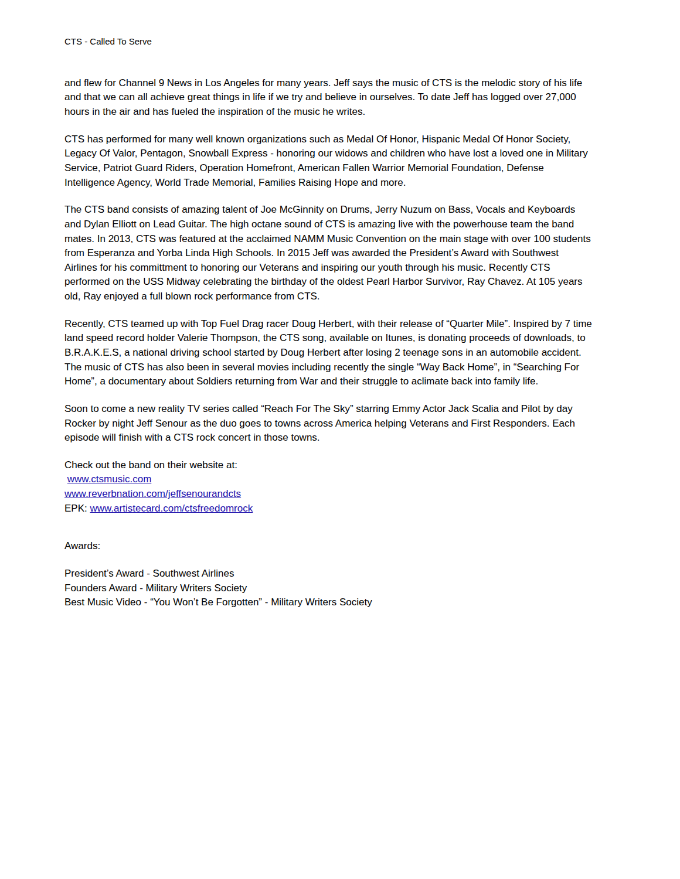CTS - Called To Serve
and flew for Channel 9 News in Los Angeles for many years. Jeff says the music of CTS is the melodic story of his life and that we can all achieve great things in life if we try and believe in ourselves. To date Jeff has logged over 27,000 hours in the air and has fueled the inspiration of the music he writes.
CTS has performed for many well known organizations such as Medal Of Honor, Hispanic Medal Of Honor Society, Legacy Of Valor, Pentagon, Snowball Express - honoring our widows and children who have lost a loved one in Military Service, Patriot Guard Riders, Operation Homefront, American Fallen Warrior Memorial Foundation, Defense Intelligence Agency, World Trade Memorial, Families Raising Hope and more.
The CTS band consists of amazing talent of Joe McGinnity on Drums, Jerry Nuzum on Bass, Vocals and Keyboards and Dylan Elliott on Lead Guitar. The high octane sound of CTS is amazing live with the powerhouse team the band mates. In 2013, CTS was featured at the acclaimed NAMM Music Convention on the main stage with over 100 students from Esperanza and Yorba Linda High Schools. In 2015 Jeff was awarded the President’s Award with Southwest Airlines for his committment to honoring our Veterans and inspiring our youth through his music. Recently CTS performed on the USS Midway celebrating the birthday of the oldest Pearl Harbor Survivor, Ray Chavez. At 105 years old, Ray enjoyed a full blown rock performance from CTS.
Recently, CTS teamed up with Top Fuel Drag racer Doug Herbert, with their release of “Quarter Mile”. Inspired by 7 time land speed record holder Valerie Thompson, the CTS song, available on Itunes, is donating proceeds of downloads, to B.R.A.K.E.S, a national driving school started by Doug Herbert after losing 2 teenage sons in an automobile accident. The music of CTS has also been in several movies including recently the single “Way Back Home”, in “Searching For Home”, a documentary about Soldiers returning from War and their struggle to aclimate back into family life.
Soon to come a new reality TV series called “Reach For The Sky” starring Emmy Actor Jack Scalia and Pilot by day Rocker by night Jeff Senour as the duo goes to towns across America helping Veterans and First Responders. Each episode will finish with a CTS rock concert in those towns.
Check out the band on their website at:
www.ctsmusic.com
www.reverbnation.com/jeffsenourandcts
EPK: www.artistecard.com/ctsfreedomrock
Awards:
President’s Award - Southwest Airlines
Founders Award - Military Writers Society
Best Music Video - “You Won’t Be Forgotten” - Military Writers Society